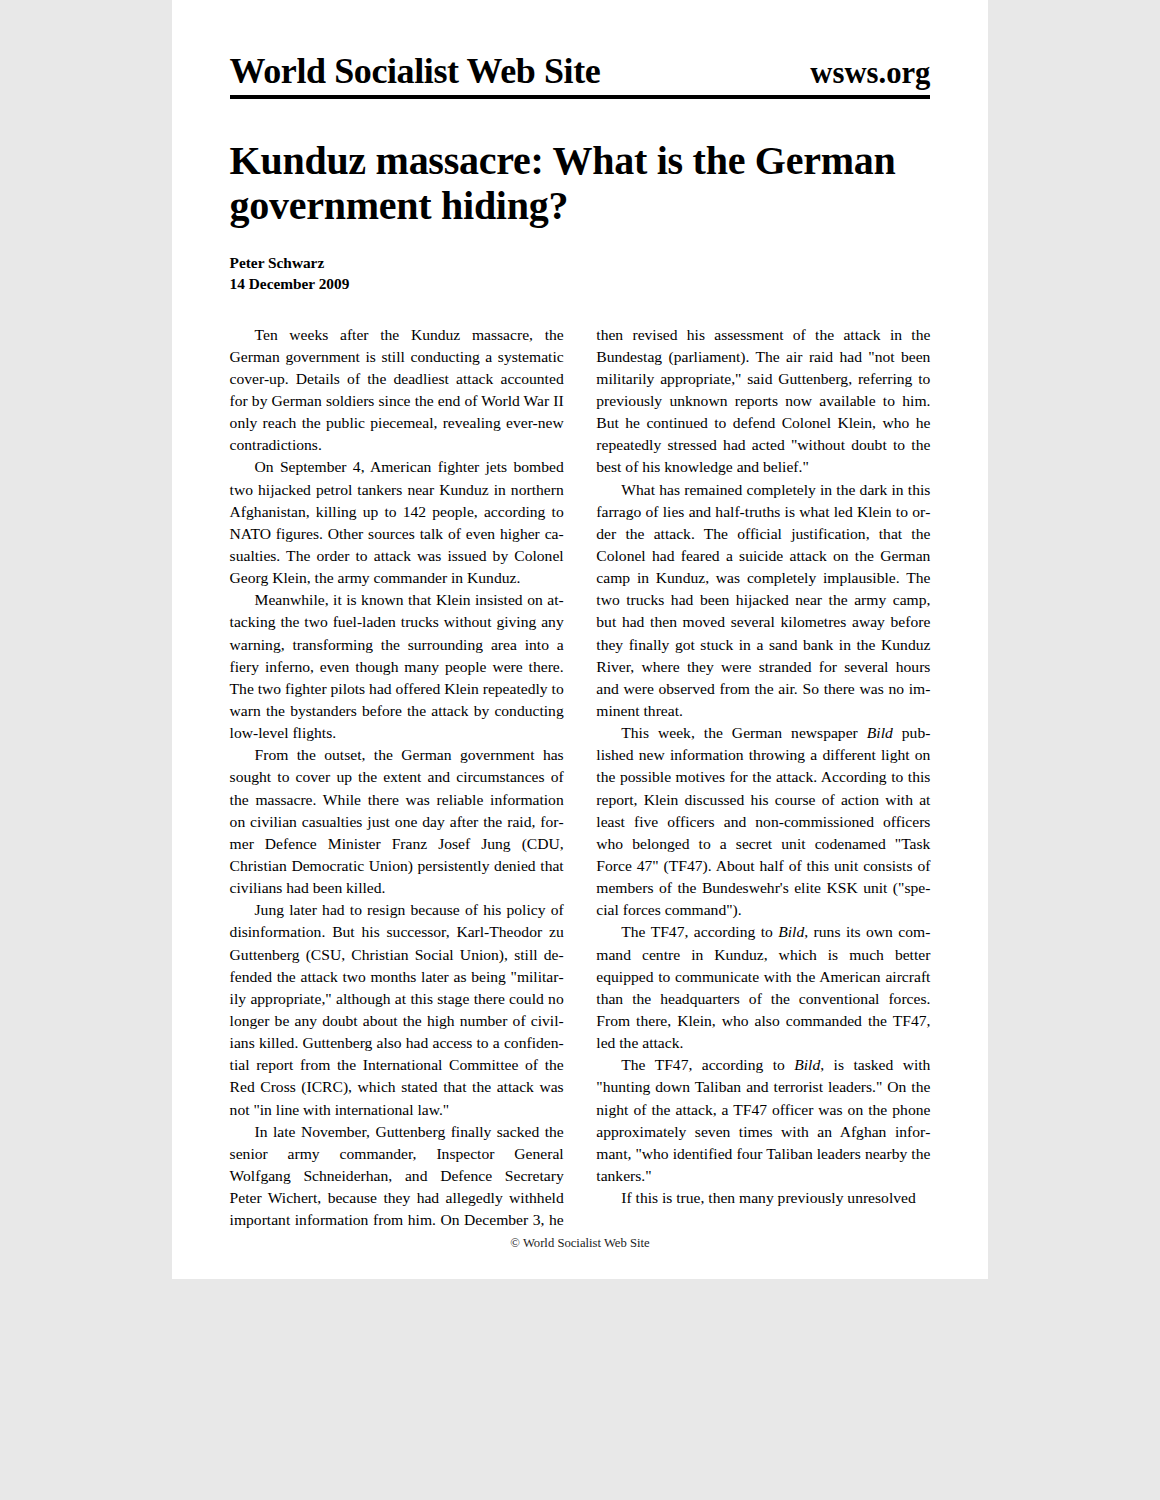World Socialist Web Site
wsws.org
Kunduz massacre: What is the German government hiding?
Peter Schwarz
14 December 2009
Ten weeks after the Kunduz massacre, the German government is still conducting a systematic cover-up. Details of the deadliest attack accounted for by German soldiers since the end of World War II only reach the public piecemeal, revealing ever-new contradictions.
On September 4, American fighter jets bombed two hijacked petrol tankers near Kunduz in northern Afghanistan, killing up to 142 people, according to NATO figures. Other sources talk of even higher casualties. The order to attack was issued by Colonel Georg Klein, the army commander in Kunduz.
Meanwhile, it is known that Klein insisted on attacking the two fuel-laden trucks without giving any warning, transforming the surrounding area into a fiery inferno, even though many people were there. The two fighter pilots had offered Klein repeatedly to warn the bystanders before the attack by conducting low-level flights.
From the outset, the German government has sought to cover up the extent and circumstances of the massacre. While there was reliable information on civilian casualties just one day after the raid, former Defence Minister Franz Josef Jung (CDU, Christian Democratic Union) persistently denied that civilians had been killed.
Jung later had to resign because of his policy of disinformation. But his successor, Karl-Theodor zu Guttenberg (CSU, Christian Social Union), still defended the attack two months later as being "militarily appropriate," although at this stage there could no longer be any doubt about the high number of civilians killed. Guttenberg also had access to a confidential report from the International Committee of the Red Cross (ICRC), which stated that the attack was not "in line with international law."
In late November, Guttenberg finally sacked the senior army commander, Inspector General Wolfgang Schneiderhan, and Defence Secretary Peter Wichert, because they had allegedly withheld important information from him. On December 3, he then revised his assessment of the attack in the Bundestag (parliament). The air raid had "not been militarily appropriate," said Guttenberg, referring to previously unknown reports now available to him. But he continued to defend Colonel Klein, who he repeatedly stressed had acted "without doubt to the best of his knowledge and belief."
What has remained completely in the dark in this farrago of lies and half-truths is what led Klein to order the attack. The official justification, that the Colonel had feared a suicide attack on the German camp in Kunduz, was completely implausible. The two trucks had been hijacked near the army camp, but had then moved several kilometres away before they finally got stuck in a sand bank in the Kunduz River, where they were stranded for several hours and were observed from the air. So there was no imminent threat.
This week, the German newspaper Bild published new information throwing a different light on the possible motives for the attack. According to this report, Klein discussed his course of action with at least five officers and non-commissioned officers who belonged to a secret unit codenamed "Task Force 47" (TF47). About half of this unit consists of members of the Bundeswehr's elite KSK unit ("special forces command").
The TF47, according to Bild, runs its own command centre in Kunduz, which is much better equipped to communicate with the American aircraft than the headquarters of the conventional forces. From there, Klein, who also commanded the TF47, led the attack.
The TF47, according to Bild, is tasked with "hunting down Taliban and terrorist leaders." On the night of the attack, a TF47 officer was on the phone approximately seven times with an Afghan informant, "who identified four Taliban leaders nearby the tankers."
If this is true, then many previously unresolved
© World Socialist Web Site